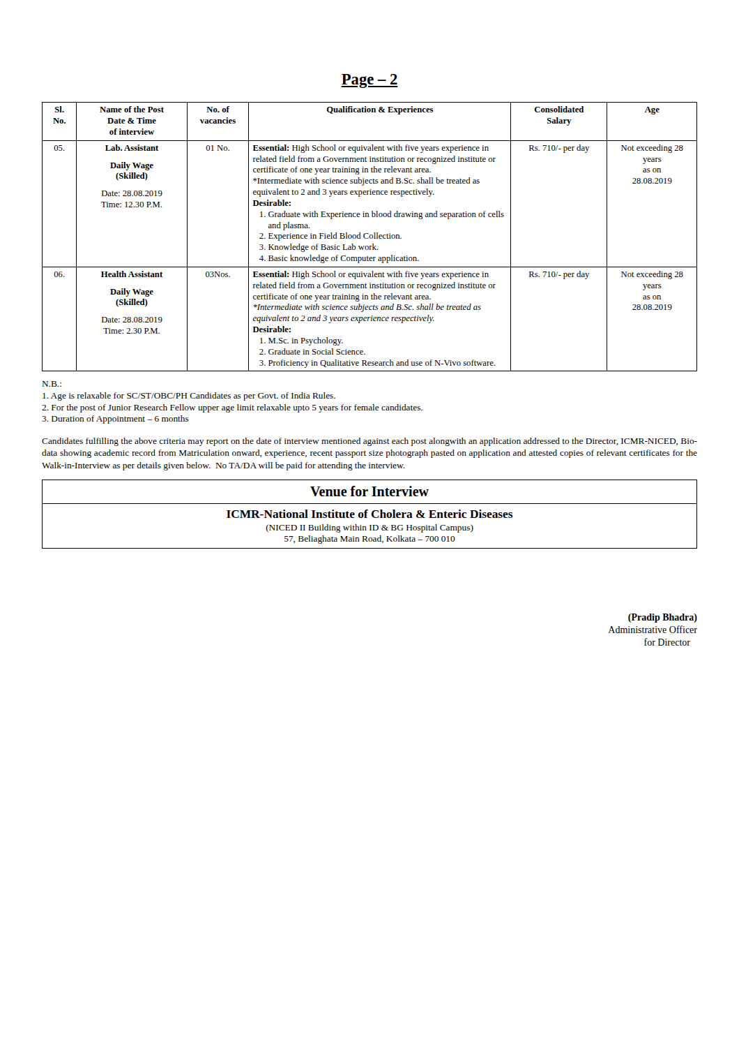Page – 2
| Sl. No. | Name of the Post Date & Time of interview | No. of vacancies | Qualification & Experiences | Consolidated Salary | Age |
| --- | --- | --- | --- | --- | --- |
| 05. | Lab. Assistant Daily Wage (Skilled) Date: 28.08.2019 Time: 12.30 P.M. | 01 No. | Essential: High School or equivalent with five years experience in related field from a Government institution or recognized institute or certificate of one year training in the relevant area. *Intermediate with science subjects and B.Sc. shall be treated as equivalent to 2 and 3 years experience respectively. Desirable: Graduate with Experience in blood drawing and separation of cells and plasma. Experience in Field Blood Collection. Knowledge of Basic Lab work. Basic knowledge of Computer application. | Rs. 710/- per day | Not exceeding 28 years as on 28.08.2019 |
| 06. | Health Assistant Daily Wage (Skilled) Date: 28.08.2019 Time: 2.30 P.M. | 03Nos. | Essential: High School or equivalent with five years experience in related field from a Government institution or recognized institute or certificate of one year training in the relevant area. *Intermediate with science subjects and B.Sc. shall be treated as equivalent to 2 and 3 years experience respectively. Desirable: M.Sc. in Psychology. Graduate in Social Science. Proficiency in Qualitative Research and use of N-Vivo software. | Rs. 710/- per day | Not exceeding 28 years as on 28.08.2019 |
N.B.:
1. Age is relaxable for SC/ST/OBC/PH Candidates as per Govt. of India Rules.
2. For the post of Junior Research Fellow upper age limit relaxable upto 5 years for female candidates.
3. Duration of Appointment – 6 months
Candidates fulfilling the above criteria may report on the date of interview mentioned against each post alongwith an application addressed to the Director, ICMR-NICED, Bio-data showing academic record from Matriculation onward, experience, recent passport size photograph pasted on application and attested copies of relevant certificates for the Walk-in-Interview as per details given below. No TA/DA will be paid for attending the interview.
| Venue for Interview |
| ICMR-National Institute of Cholera & Enteric Diseases (NICED II Building within ID & BG Hospital Campus) 57, Beliaghata Main Road, Kolkata – 700 010 |
(Pradip Bhadra)
Administrative Officer
for Director